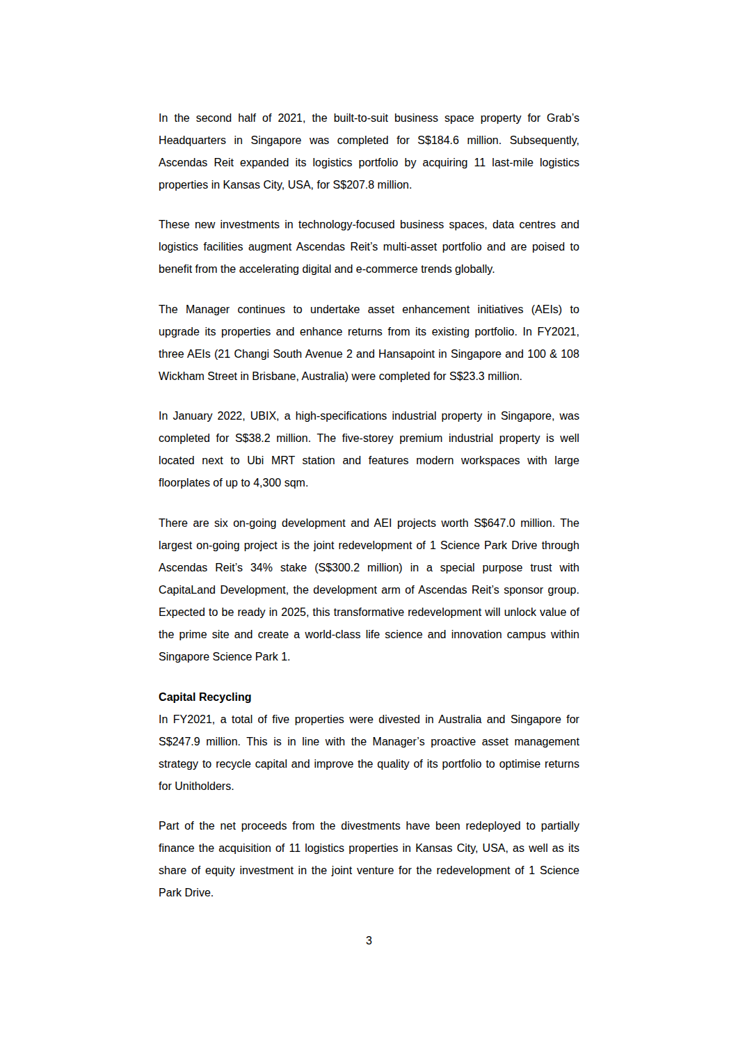In the second half of 2021, the built-to-suit business space property for Grab’s Headquarters in Singapore was completed for S$184.6 million. Subsequently, Ascendas Reit expanded its logistics portfolio by acquiring 11 last-mile logistics properties in Kansas City, USA, for S$207.8 million.
These new investments in technology-focused business spaces, data centres and logistics facilities augment Ascendas Reit’s multi-asset portfolio and are poised to benefit from the accelerating digital and e-commerce trends globally.
The Manager continues to undertake asset enhancement initiatives (AEIs) to upgrade its properties and enhance returns from its existing portfolio. In FY2021, three AEIs (21 Changi South Avenue 2 and Hansapoint in Singapore and 100 & 108 Wickham Street in Brisbane, Australia) were completed for S$23.3 million.
In January 2022, UBIX, a high-specifications industrial property in Singapore, was completed for S$38.2 million. The five-storey premium industrial property is well located next to Ubi MRT station and features modern workspaces with large floorplates of up to 4,300 sqm.
There are six on-going development and AEI projects worth S$647.0 million. The largest on-going project is the joint redevelopment of 1 Science Park Drive through Ascendas Reit’s 34% stake (S$300.2 million) in a special purpose trust with CapitaLand Development, the development arm of Ascendas Reit’s sponsor group. Expected to be ready in 2025, this transformative redevelopment will unlock value of the prime site and create a world-class life science and innovation campus within Singapore Science Park 1.
Capital Recycling
In FY2021, a total of five properties were divested in Australia and Singapore for S$247.9 million. This is in line with the Manager’s proactive asset management strategy to recycle capital and improve the quality of its portfolio to optimise returns for Unitholders.
Part of the net proceeds from the divestments have been redeployed to partially finance the acquisition of 11 logistics properties in Kansas City, USA, as well as its share of equity investment in the joint venture for the redevelopment of 1 Science Park Drive.
3